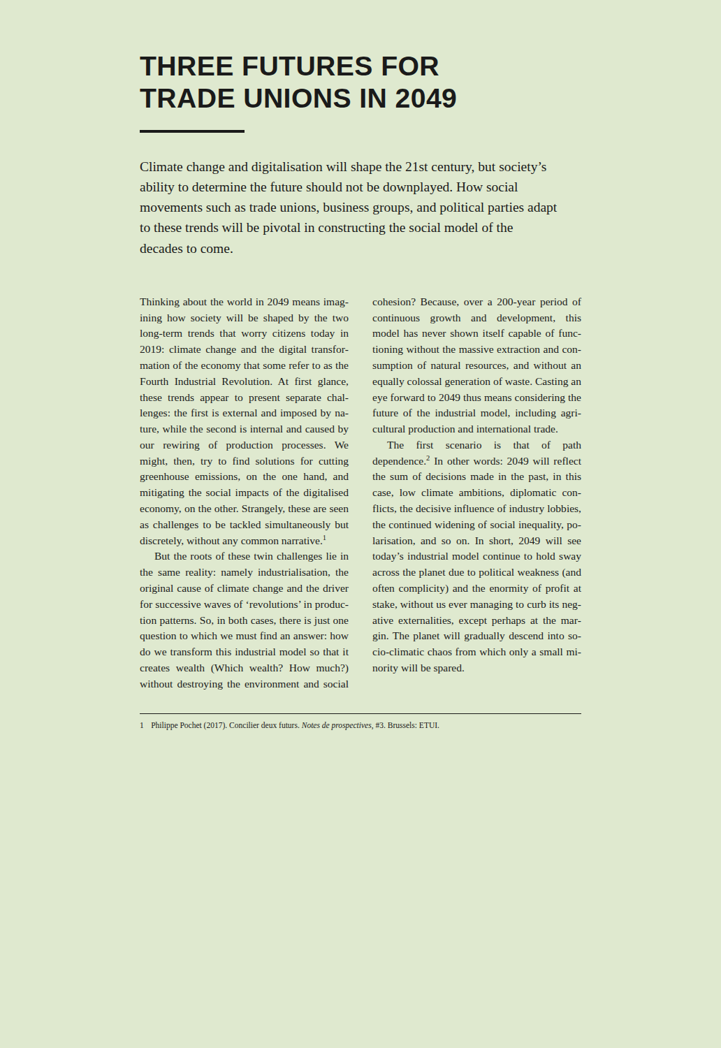Three futures for
trade unions in 2049
Climate change and digitalisation will shape the 21st century, but society’s ability to determine the future should not be downplayed. How social movements such as trade unions, business groups, and political parties adapt to these trends will be pivotal in constructing the social model of the decades to come.
Thinking about the world in 2049 means imagining how society will be shaped by the two long-term trends that worry citizens today in 2019: climate change and the digital transformation of the economy that some refer to as the Fourth Industrial Revolution. At first glance, these trends appear to present separate challenges: the first is external and imposed by nature, while the second is internal and caused by our rewiring of production processes. We might, then, try to find solutions for cutting greenhouse emissions, on the one hand, and mitigating the social impacts of the digitalised economy, on the other. Strangely, these are seen as challenges to be tackled simultaneously but discretely, without any common narrative.1
But the roots of these twin challenges lie in the same reality: namely industrialisation, the original cause of climate change and the driver for successive waves of ‘revolutions’ in production patterns. So, in both cases, there is just one question to which we must find an answer: how do we transform this industrial model so that it creates wealth (Which wealth? How much?) without destroying the environment and social cohesion? Because, over a 200-year period of continuous growth and development, this model has never shown itself capable of functioning without the massive extraction and consumption of natural resources, and without an equally colossal generation of waste. Casting an eye forward to 2049 thus means considering the future of the industrial model, including agricultural production and international trade.
The first scenario is that of path dependence.2 In other words: 2049 will reflect the sum of decisions made in the past, in this case, low climate ambitions, diplomatic conflicts, the decisive influence of industry lobbies, the continued widening of social inequality, polarisation, and so on. In short, 2049 will see today’s industrial model continue to hold sway across the planet due to political weakness (and often complicity) and the enormity of profit at stake, without us ever managing to curb its negative externalities, except perhaps at the margin. The planet will gradually descend into socio-climatic chaos from which only a small minority will be spared.
1 Philippe Pochet (2017). Concilier deux futurs. Notes de prospectives, #3. Brussels: ETUI.